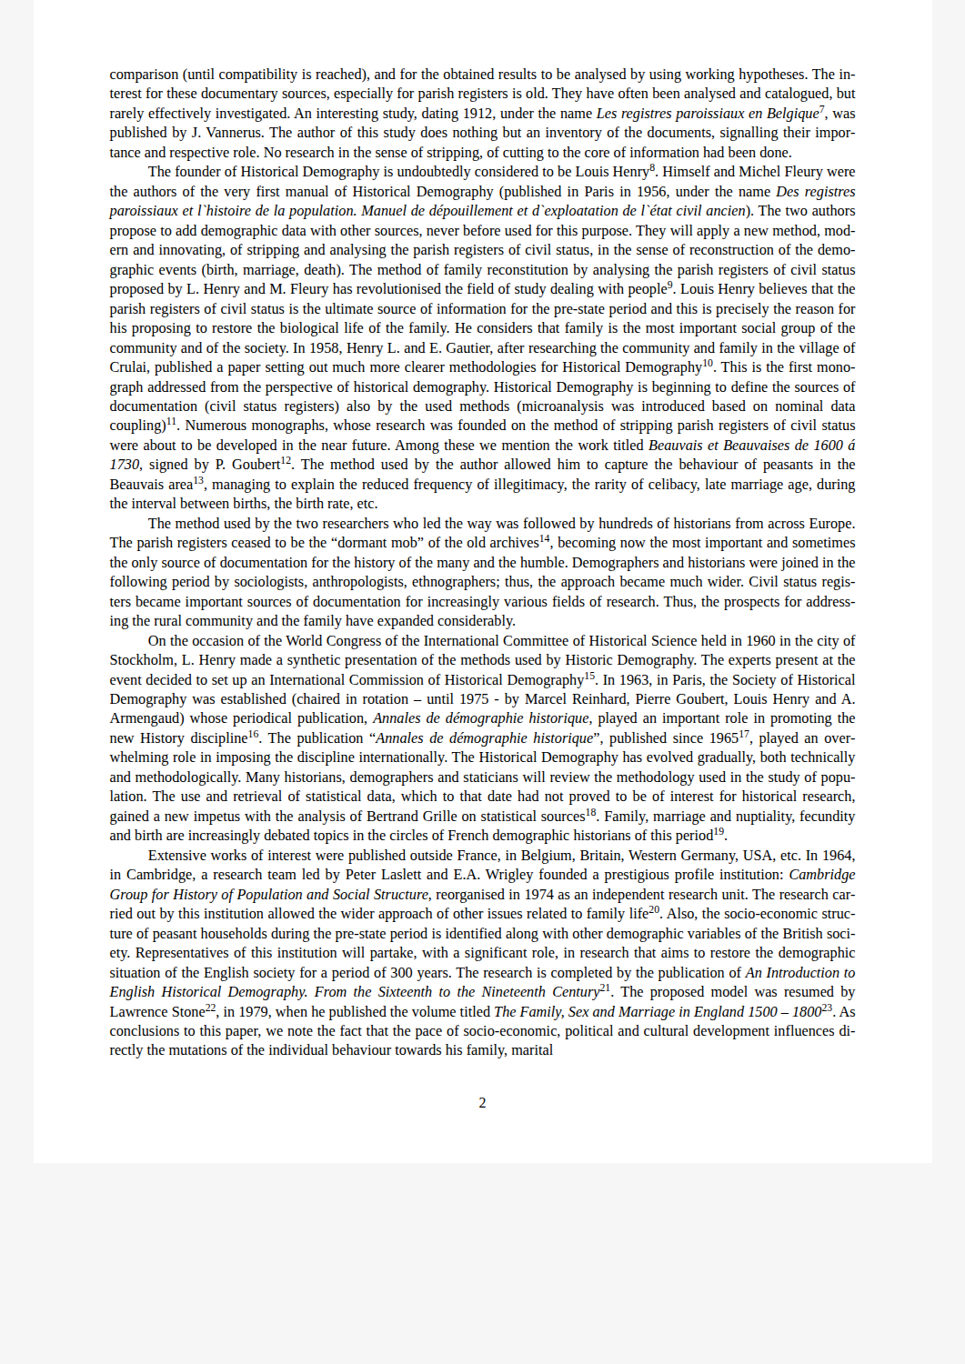comparison (until compatibility is reached), and for the obtained results to be analysed by using working hypotheses. The interest for these documentary sources, especially for parish registers is old. They have often been analysed and catalogued, but rarely effectively investigated. An interesting study, dating 1912, under the name Les registres paroissiaux en Belgique7, was published by J. Vannerus. The author of this study does nothing but an inventory of the documents, signalling their importance and respective role. No research in the sense of stripping, of cutting to the core of information had been done.
The founder of Historical Demography is undoubtedly considered to be Louis Henry8. Himself and Michel Fleury were the authors of the very first manual of Historical Demography (published in Paris in 1956, under the name Des registres paroissiaux et l`histoire de la population. Manuel de dépouillement et d`exploatation de l`état civil ancien). The two authors propose to add demographic data with other sources, never before used for this purpose. They will apply a new method, modern and innovating, of stripping and analysing the parish registers of civil status, in the sense of reconstruction of the demographic events (birth, marriage, death). The method of family reconstitution by analysing the parish registers of civil status proposed by L. Henry and M. Fleury has revolutionised the field of study dealing with people9. Louis Henry believes that the parish registers of civil status is the ultimate source of information for the pre-state period and this is precisely the reason for his proposing to restore the biological life of the family. He considers that family is the most important social group of the community and of the society. In 1958, Henry L. and E. Gautier, after researching the community and family in the village of Crulai, published a paper setting out much more clearer methodologies for Historical Demography10. This is the first monograph addressed from the perspective of historical demography. Historical Demography is beginning to define the sources of documentation (civil status registers) also by the used methods (microanalysis was introduced based on nominal data coupling)11. Numerous monographs, whose research was founded on the method of stripping parish registers of civil status were about to be developed in the near future. Among these we mention the work titled Beauvais et Beauvaises de 1600 á 1730, signed by P. Goubert12. The method used by the author allowed him to capture the behaviour of peasants in the Beauvais area13, managing to explain the reduced frequency of illegitimacy, the rarity of celibacy, late marriage age, during the interval between births, the birth rate, etc.
The method used by the two researchers who led the way was followed by hundreds of historians from across Europe. The parish registers ceased to be the “dormant mob” of the old archives14, becoming now the most important and sometimes the only source of documentation for the history of the many and the humble. Demographers and historians were joined in the following period by sociologists, anthropologists, ethnographers; thus, the approach became much wider. Civil status registers became important sources of documentation for increasingly various fields of research. Thus, the prospects for addressing the rural community and the family have expanded considerably.
On the occasion of the World Congress of the International Committee of Historical Science held in 1960 in the city of Stockholm, L. Henry made a synthetic presentation of the methods used by Historic Demography. The experts present at the event decided to set up an International Commission of Historical Demography15. In 1963, in Paris, the Society of Historical Demography was established (chaired in rotation – until 1975 - by Marcel Reinhard, Pierre Goubert, Louis Henry and A. Armengaud) whose periodical publication, Annales de démographie historique, played an important role in promoting the new History discipline16. The publication “Annales de démographie historique”, published since 196517, played an overwhelming role in imposing the discipline internationally. The Historical Demography has evolved gradually, both technically and methodologically. Many historians, demographers and staticians will review the methodology used in the study of population. The use and retrieval of statistical data, which to that date had not proved to be of interest for historical research, gained a new impetus with the analysis of Bertrand Grille on statistical sources18. Family, marriage and nuptiality, fecundity and birth are increasingly debated topics in the circles of French demographic historians of this period19.
Extensive works of interest were published outside France, in Belgium, Britain, Western Germany, USA, etc. In 1964, in Cambridge, a research team led by Peter Laslett and E.A. Wrigley founded a prestigious profile institution: Cambridge Group for History of Population and Social Structure, reorganised in 1974 as an independent research unit. The research carried out by this institution allowed the wider approach of other issues related to family life20. Also, the socio-economic structure of peasant households during the pre-state period is identified along with other demographic variables of the British society. Representatives of this institution will partake, with a significant role, in research that aims to restore the demographic situation of the English society for a period of 300 years. The research is completed by the publication of An Introduction to English Historical Demography. From the Sixteenth to the Nineteenth Century21. The proposed model was resumed by Lawrence Stone22, in 1979, when he published the volume titled The Family, Sex and Marriage in England 1500 – 180023. As conclusions to this paper, we note the fact that the pace of socio-economic, political and cultural development influences directly the mutations of the individual behaviour towards his family, marital
2